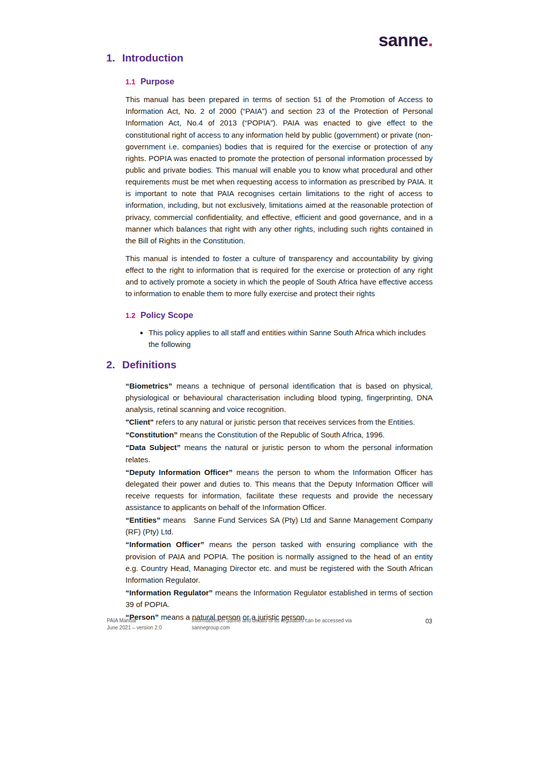sanne.
1. Introduction
1.1 Purpose
This manual has been prepared in terms of section 51 of the Promotion of Access to Information Act, No. 2 of 2000 (“PAIA”) and section 23 of the Protection of Personal Information Act, No.4 of 2013 (“POPIA”). PAIA was enacted to give effect to the constitutional right of access to any information held by public (government) or private (non-government i.e. companies) bodies that is required for the exercise or protection of any rights. POPIA was enacted to promote the protection of personal information processed by public and private bodies. This manual will enable you to know what procedural and other requirements must be met when requesting access to information as prescribed by PAIA. It is important to note that PAIA recognises certain limitations to the right of access to information, including, but not exclusively, limitations aimed at the reasonable protection of privacy, commercial confidentiality, and effective, efficient and good governance, and in a manner which balances that right with any other rights, including such rights contained in the Bill of Rights in the Constitution.
This manual is intended to foster a culture of transparency and accountability by giving effect to the right to information that is required for the exercise or protection of any right and to actively promote a society in which the people of South Africa have effective access to information to enable them to more fully exercise and protect their rights
1.2 Policy Scope
This policy applies to all staff and entities within Sanne South Africa which includes the following
2. Definitions
“Biometrics” means a technique of personal identification that is based on physical, physiological or behavioural characterisation including blood typing, fingerprinting, DNA analysis, retinal scanning and voice recognition.
"Client" refers to any natural or juristic person that receives services from the Entities.
“Constitution” means the Constitution of the Republic of South Africa, 1996.
“Data Subject” means the natural or juristic person to whom the personal information relates.
“Deputy Information Officer” means the person to whom the Information Officer has delegated their power and duties to. This means that the Deputy Information Officer will receive requests for information, facilitate these requests and provide the necessary assistance to applicants on behalf of the Information Officer.
“Entities” means Sanne Fund Services SA (Pty) Ltd and Sanne Management Company (RF) (Pty) Ltd.
“Information Officer” means the person tasked with ensuring compliance with the provision of PAIA and POPIA. The position is normally assigned to the head of an entity e.g. Country Head, Managing Director etc. and must be registered with the South African Information Regulator.
“Information Regulator” means the Information Regulator established in terms of section 39 of POPIA.
“Person” means a natural person or a juristic person.
| PAIA Manual June 2021 – version 2.0 | Information on Sanne and details of its regulators can be accessed via sannegroup.com | 03 |